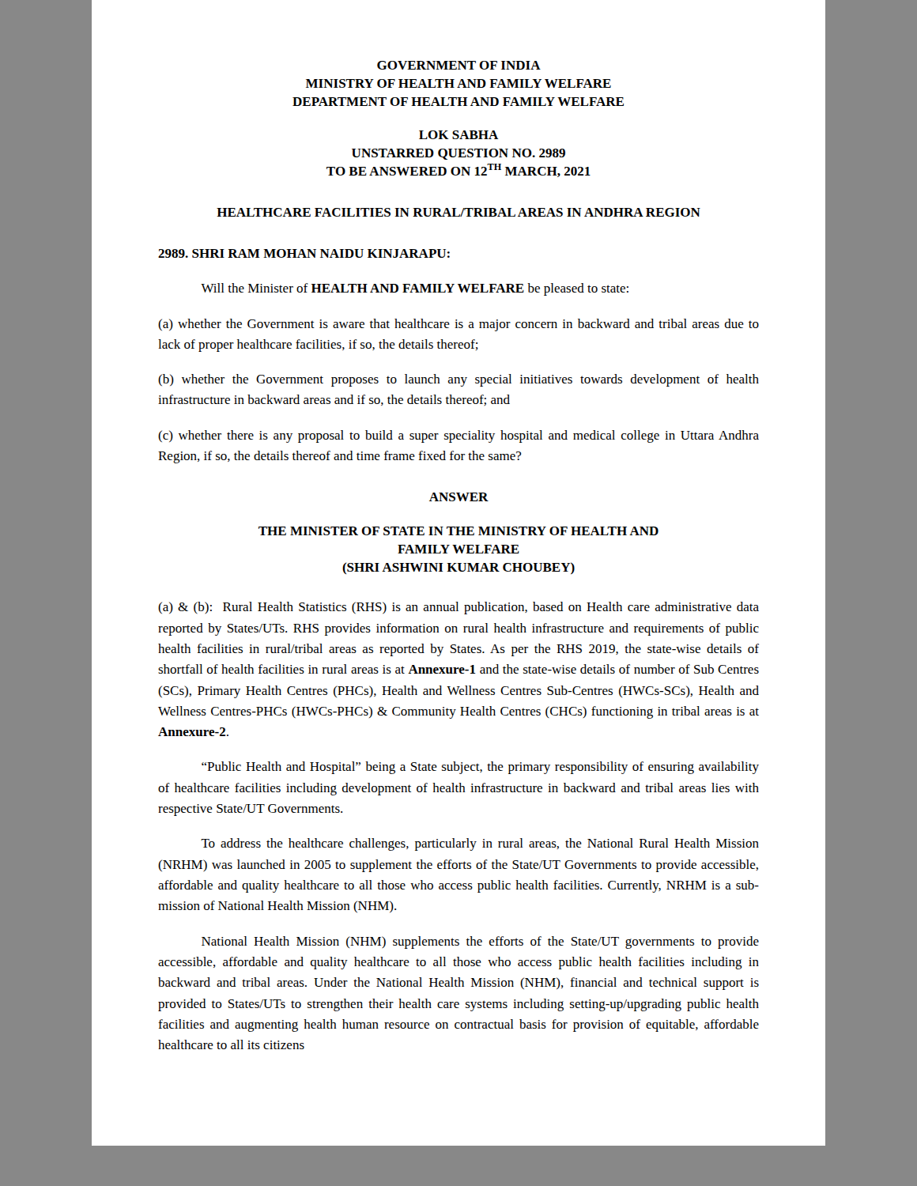Government of India
Ministry of Health and Family Welfare
Department of Health and Family Welfare
Lok Sabha
Unstarred Question No. 2989
To be answered on 12th March, 2021
Healthcare Facilities in Rural/Tribal Areas in Andhra Region
2989. Shri Ram Mohan Naidu Kinjarapu:
Will the Minister of HEALTH AND FAMILY WELFARE be pleased to state:
(a) whether the Government is aware that healthcare is a major concern in backward and tribal areas due to lack of proper healthcare facilities, if so, the details thereof;
(b) whether the Government proposes to launch any special initiatives towards development of health infrastructure in backward areas and if so, the details thereof; and
(c) whether there is any proposal to build a super speciality hospital and medical college in Uttara Andhra Region, if so, the details thereof and time frame fixed for the same?
Answer
The Minister of State in the Ministry of Health and
Family Welfare
(Shri Ashwini Kumar Choubey)
(a) & (b): Rural Health Statistics (RHS) is an annual publication, based on Health care administrative data reported by States/UTs. RHS provides information on rural health infrastructure and requirements of public health facilities in rural/tribal areas as reported by States. As per the RHS 2019, the state-wise details of shortfall of health facilities in rural areas is at Annexure-1 and the state-wise details of number of Sub Centres (SCs), Primary Health Centres (PHCs), Health and Wellness Centres Sub-Centres (HWCs-SCs), Health and Wellness Centres-PHCs (HWCs-PHCs) & Community Health Centres (CHCs) functioning in tribal areas is at Annexure-2.
“Public Health and Hospital” being a State subject, the primary responsibility of ensuring availability of healthcare facilities including development of health infrastructure in backward and tribal areas lies with respective State/UT Governments.
To address the healthcare challenges, particularly in rural areas, the National Rural Health Mission (NRHM) was launched in 2005 to supplement the efforts of the State/UT Governments to provide accessible, affordable and quality healthcare to all those who access public health facilities. Currently, NRHM is a sub-mission of National Health Mission (NHM).
National Health Mission (NHM) supplements the efforts of the State/UT governments to provide accessible, affordable and quality healthcare to all those who access public health facilities including in backward and tribal areas. Under the National Health Mission (NHM), financial and technical support is provided to States/UTs to strengthen their health care systems including setting-up/upgrading public health facilities and augmenting health human resource on contractual basis for provision of equitable, affordable healthcare to all its citizens